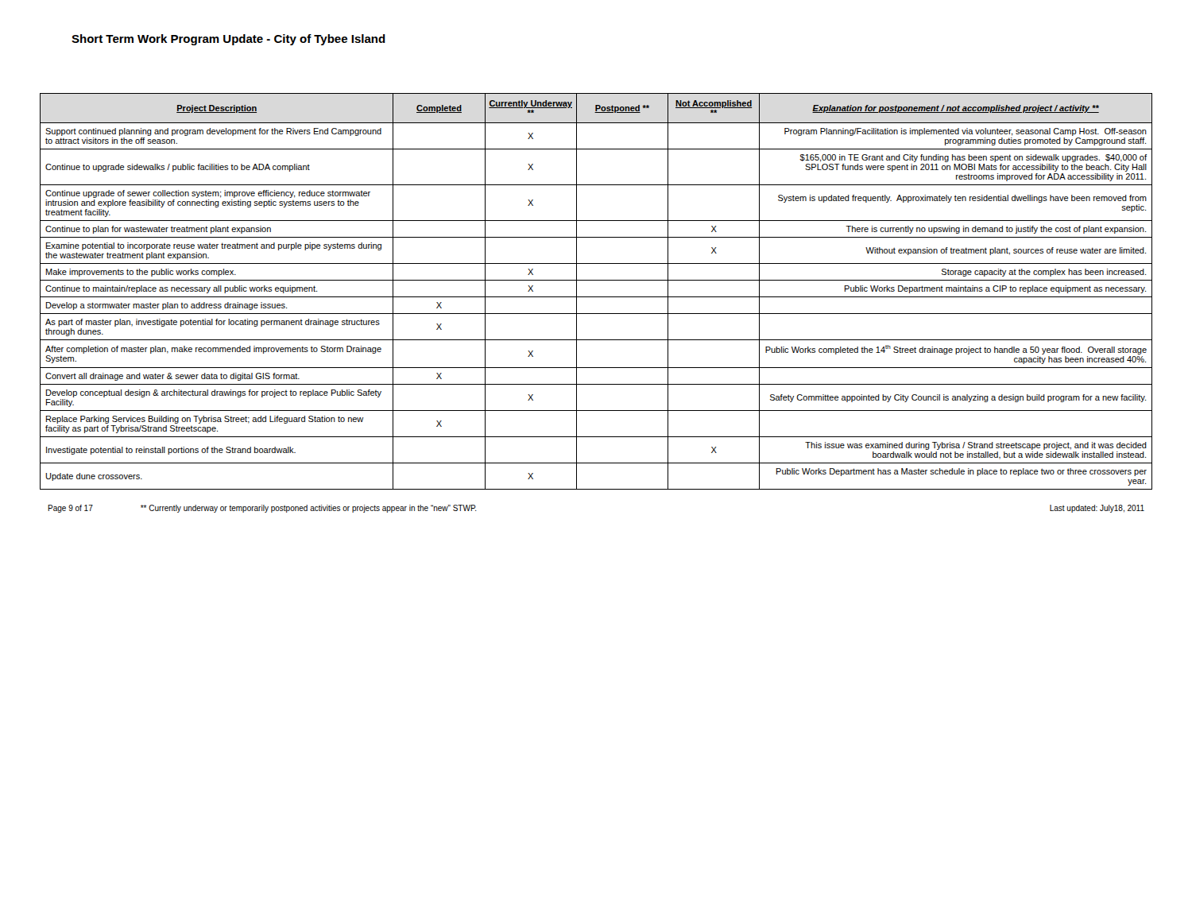Short Term Work Program Update - City of Tybee Island
| Project Description | Completed | Currently Underway ** | Postponed ** | Not Accomplished ** | Explanation for postponement / not accomplished project / activity ** |
| --- | --- | --- | --- | --- | --- |
| Support continued planning and program development for the Rivers End Campground to attract visitors in the off season. | | X | | | Program Planning/Facilitation is implemented via volunteer, seasonal Camp Host. Off-season programming duties promoted by Campground staff. |
| Continue to upgrade sidewalks / public facilities to be ADA compliant | | X | | | $165,000 in TE Grant and City funding has been spent on sidewalk upgrades. $40,000 of SPLOST funds were spent in 2011 on MOBI Mats for accessibility to the beach. City Hall restrooms improved for ADA accessibility in 2011. |
| Continue upgrade of sewer collection system; improve efficiency, reduce stormwater intrusion and explore feasibility of connecting existing septic systems users to the treatment facility. | | X | | | System is updated frequently. Approximately ten residential dwellings have been removed from septic. |
| Continue to plan for wastewater treatment plant expansion | | | | X | There is currently no upswing in demand to justify the cost of plant expansion. |
| Examine potential to incorporate reuse water treatment and purple pipe systems during the wastewater treatment plant expansion. | | | | X | Without expansion of treatment plant, sources of reuse water are limited. |
| Make improvements to the public works complex. | | X | | | Storage capacity at the complex has been increased. |
| Continue to maintain/replace as necessary all public works equipment. | | X | | | Public Works Department maintains a CIP to replace equipment as necessary. |
| Develop a stormwater master plan to address drainage issues. | X | | | | |
| As part of master plan, investigate potential for locating permanent drainage structures through dunes. | X | | | | |
| After completion of master plan, make recommended improvements to Storm Drainage System. | | X | | | Public Works completed the 14 th Street drainage project to handle a 50 year flood. Overall storage capacity has been increased 40%. |
| Convert all drainage and water & sewer data to digital GIS format. | X | | | | |
| Develop conceptual design & architectural drawings for project to replace Public Safety Facility. | | X | | | Safety Committee appointed by City Council is analyzing a design build program for a new facility. |
| Replace Parking Services Building on Tybrisa Street; add Lifeguard Station to new facility as part of Tybrisa/Strand Streetscape. | X | | | | |
| Investigate potential to reinstall portions of the Strand boardwalk. | | | | X | This issue was examined during Tybrisa / Strand streetscape project, and it was decided boardwalk would not be installed, but a wide sidewalk installed instead. |
| Update dune crossovers. | | X | | | Public Works Department has a Master schedule in place to replace two or three crossovers per year. |
Page 9 of 17 ** Currently underway or temporarily postponed activities or projects appear in the “new” STWP. Last updated: July18, 2011